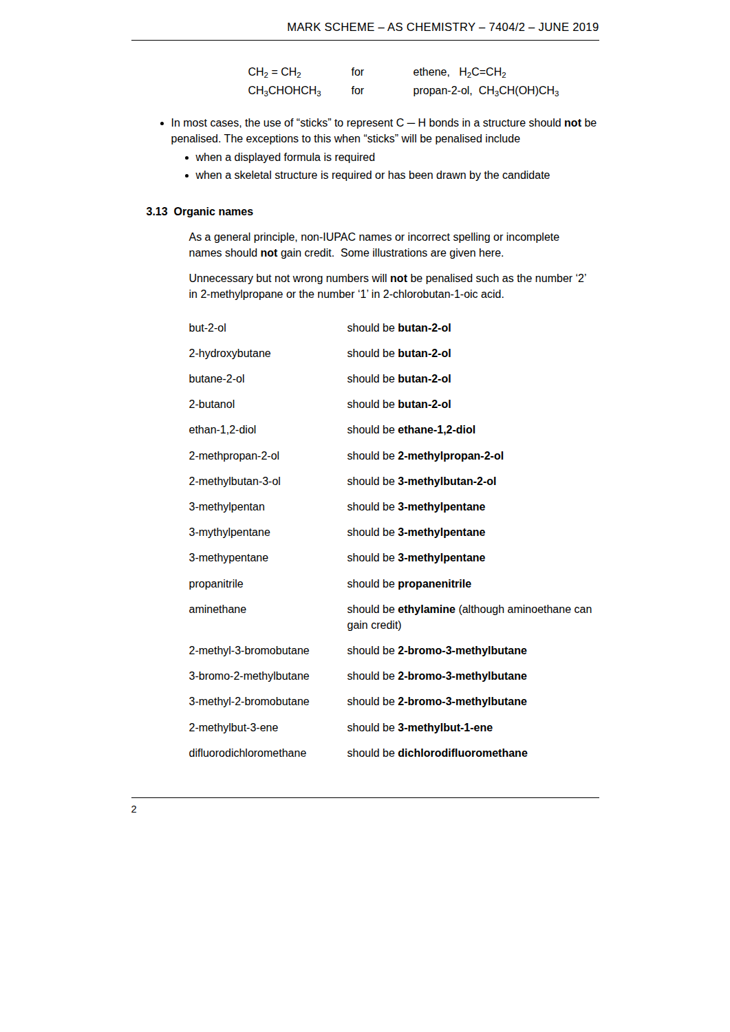MARK SCHEME – AS CHEMISTRY – 7404/2 – JUNE 2019
CH2 = CH2 for ethene, H2C=CH2
CH3CHOHCH3 for propan-2-ol, CH3CH(OH)CH3
In most cases, the use of “sticks” to represent C ─ H bonds in a structure should not be penalised. The exceptions to this when “sticks” will be penalised include
when a displayed formula is required
when a skeletal structure is required or has been drawn by the candidate
3.13 Organic names
As a general principle, non-IUPAC names or incorrect spelling or incomplete names should not gain credit. Some illustrations are given here.
Unnecessary but not wrong numbers will not be penalised such as the number ‘2’ in 2-methylpropane or the number ‘1’ in 2-chlorobutan-1-oic acid.
| but-2-ol | should be butan-2-ol |
| 2-hydroxybutane | should be butan-2-ol |
| butane-2-ol | should be butan-2-ol |
| 2-butanol | should be butan-2-ol |
| ethan-1,2-diol | should be ethane-1,2-diol |
| 2-methpropan-2-ol | should be 2-methylpropan-2-ol |
| 2-methylbutan-3-ol | should be 3-methylbutan-2-ol |
| 3-methylpentan | should be 3-methylpentane |
| 3-mythylpentane | should be 3-methylpentane |
| 3-methypentane | should be 3-methylpentane |
| propanitrile | should be propanenitrile |
| aminethane | should be ethylamine (although aminoethane can gain credit) |
| 2-methyl-3-bromobutane | should be 2-bromo-3-methylbutane |
| 3-bromo-2-methylbutane | should be 2-bromo-3-methylbutane |
| 3-methyl-2-bromobutane | should be 2-bromo-3-methylbutane |
| 2-methylbut-3-ene | should be 3-methylbut-1-ene |
| difluorodichloromethane | should be dichlorodifluoromethane |
2